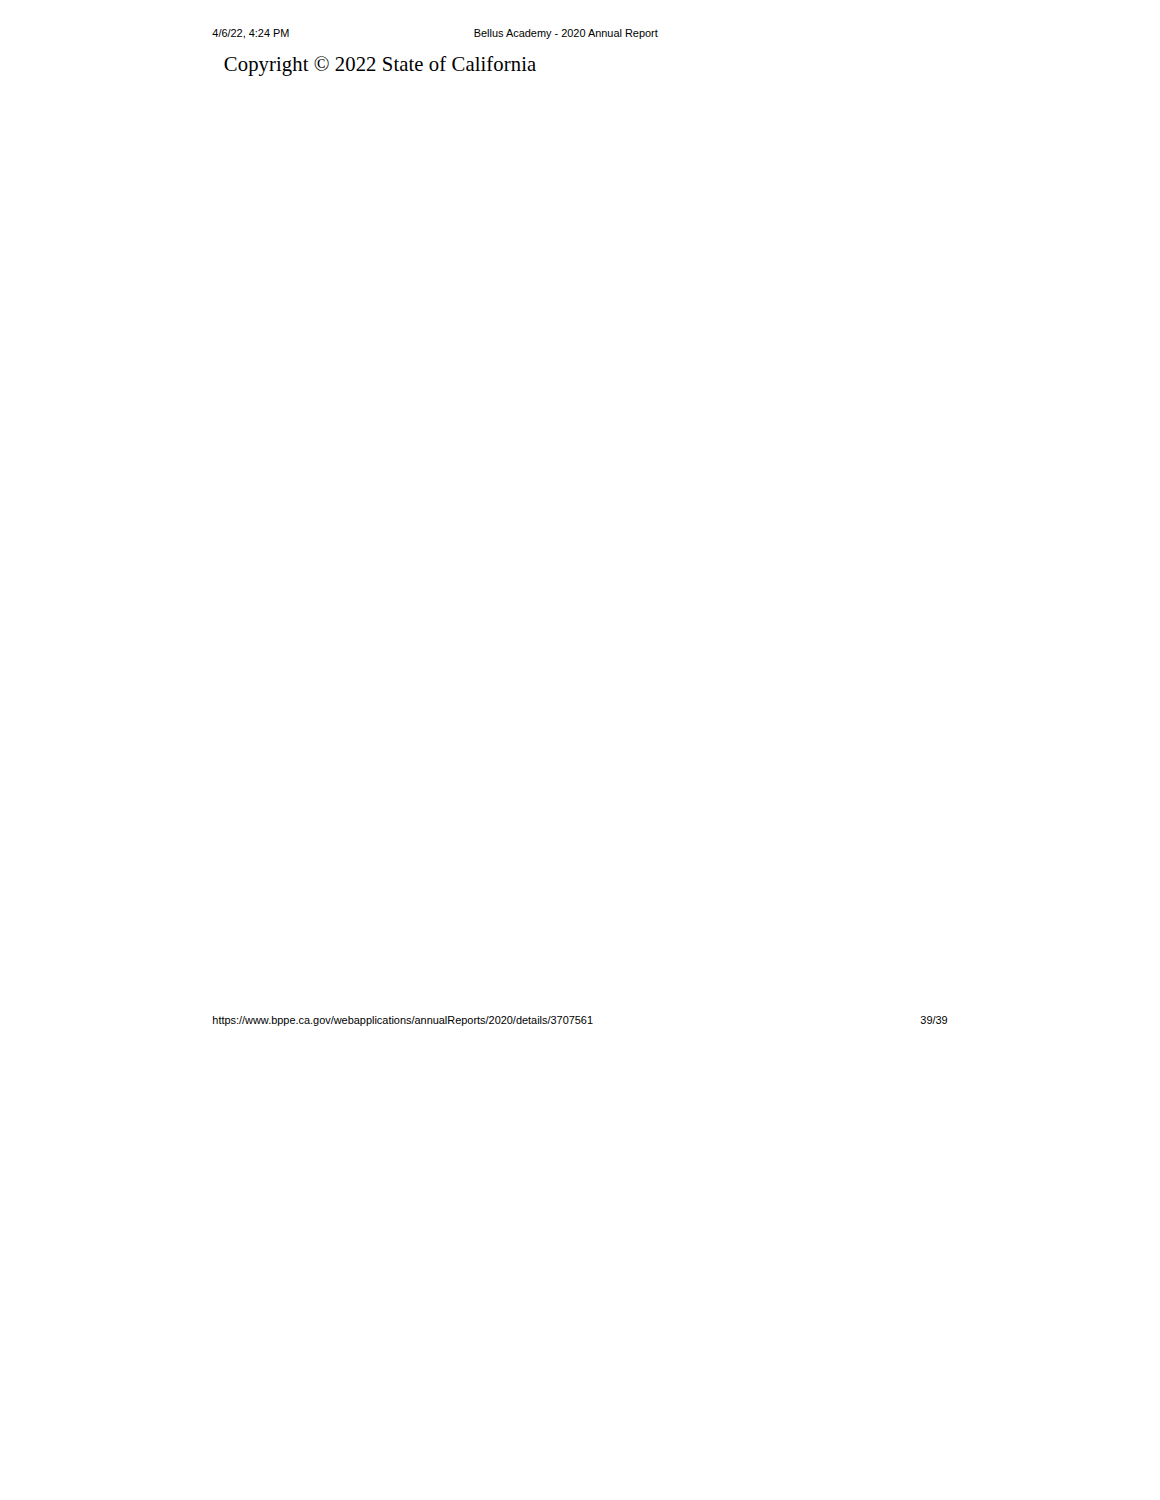4/6/22, 4:24 PM Bellus Academy - 2020 Annual Report
Copyright © 2022 State of California
https://www.bppe.ca.gov/webapplications/annualReports/2020/details/3707561 39/39